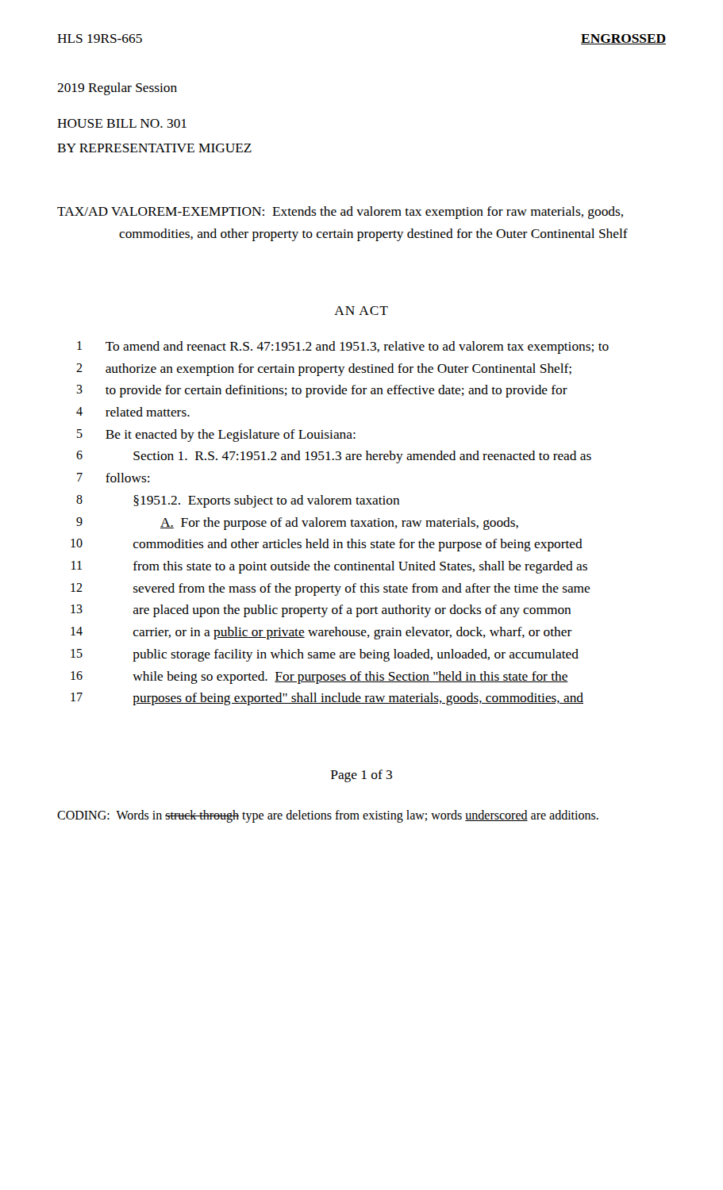HLS 19RS-665 Engrossed
2019 Regular Session
HOUSE BILL NO. 301
BY REPRESENTATIVE MIGUEZ
TAX/AD VALOREM-EXEMPTION: Extends the ad valorem tax exemption for raw materials, goods, commodities, and other property to certain property destined for the Outer Continental Shelf
AN ACT
To amend and reenact R.S. 47:1951.2 and 1951.3, relative to ad valorem tax exemptions; to
authorize an exemption for certain property destined for the Outer Continental Shelf;
to provide for certain definitions; to provide for an effective date; and to provide for
related matters.
Be it enacted by the Legislature of Louisiana:
Section 1. R.S. 47:1951.2 and 1951.3 are hereby amended and reenacted to read as
follows:
§1951.2. Exports subject to ad valorem taxation
A. For the purpose of ad valorem taxation, raw materials, goods,
commodities and other articles held in this state for the purpose of being exported
from this state to a point outside the continental United States, shall be regarded as
severed from the mass of the property of this state from and after the time the same
are placed upon the public property of a port authority or docks of any common
carrier, or in a public or private warehouse, grain elevator, dock, wharf, or other
public storage facility in which same are being loaded, unloaded, or accumulated
while being so exported. For purposes of this Section "held in this state for the
purposes of being exported" shall include raw materials, goods, commodities, and
Page 1 of 3
CODING: Words in struck through type are deletions from existing law; words underscored are additions.